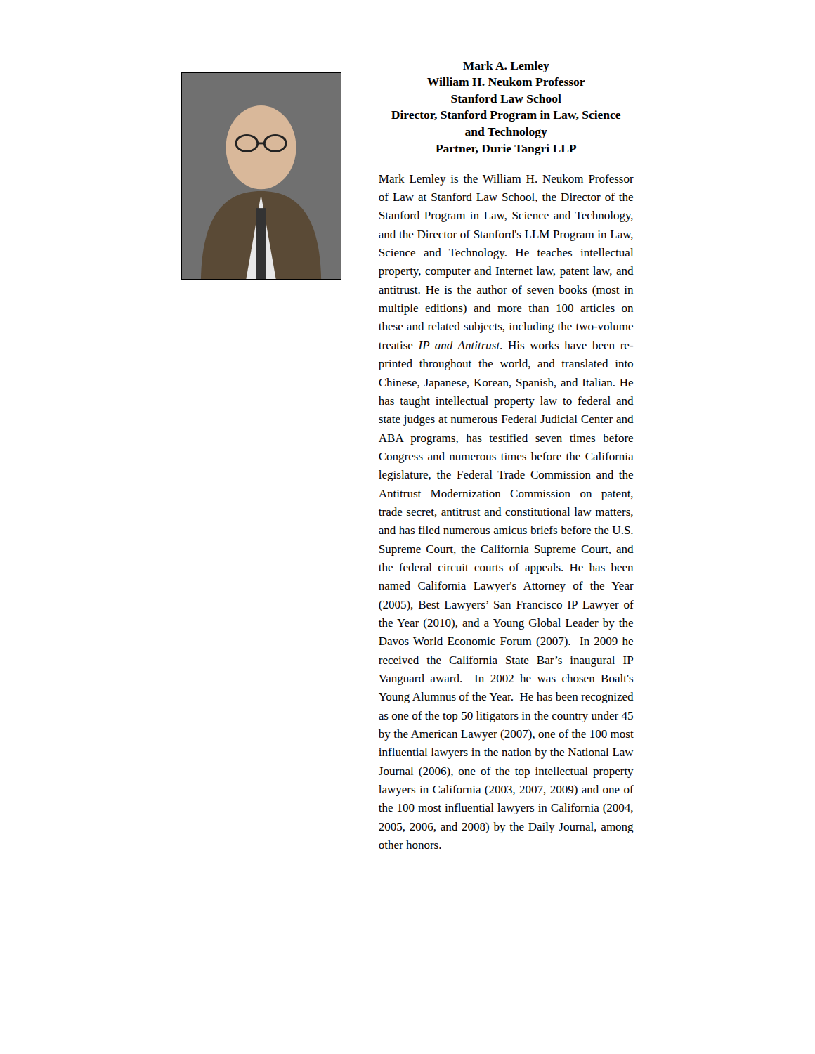Mark A. Lemley William H. Neukom Professor Stanford Law School Director, Stanford Program in Law, Science and Technology Partner, Durie Tangri LLP
Mark Lemley is the William H. Neukom Professor of Law at Stanford Law School, the Director of the Stanford Program in Law, Science and Technology, and the Director of Stanford's LLM Program in Law, Science and Technology. He teaches intellectual property, computer and Internet law, patent law, and antitrust. He is the author of seven books (most in multiple editions) and more than 100 articles on these and related subjects, including the two-volume treatise IP and Antitrust. His works have been reprinted throughout the world, and translated into Chinese, Japanese, Korean, Spanish, and Italian. He has taught intellectual property law to federal and state judges at numerous Federal Judicial Center and ABA programs, has testified seven times before Congress and numerous times before the California legislature, the Federal Trade Commission and the Antitrust Modernization Commission on patent, trade secret, antitrust and constitutional law matters, and has filed numerous amicus briefs before the U.S. Supreme Court, the California Supreme Court, and the federal circuit courts of appeals. He has been named California Lawyer's Attorney of the Year (2005), Best Lawyers’ San Francisco IP Lawyer of the Year (2010), and a Young Global Leader by the Davos World Economic Forum (2007). In 2009 he received the California State Bar’s inaugural IP Vanguard award. In 2002 he was chosen Boalt's Young Alumnus of the Year. He has been recognized as one of the top 50 litigators in the country under 45 by the American Lawyer (2007), one of the 100 most influential lawyers in the nation by the National Law Journal (2006), one of the top intellectual property lawyers in California (2003, 2007, 2009) and one of the 100 most influential lawyers in California (2004, 2005, 2006, and 2008) by the Daily Journal, among other honors.